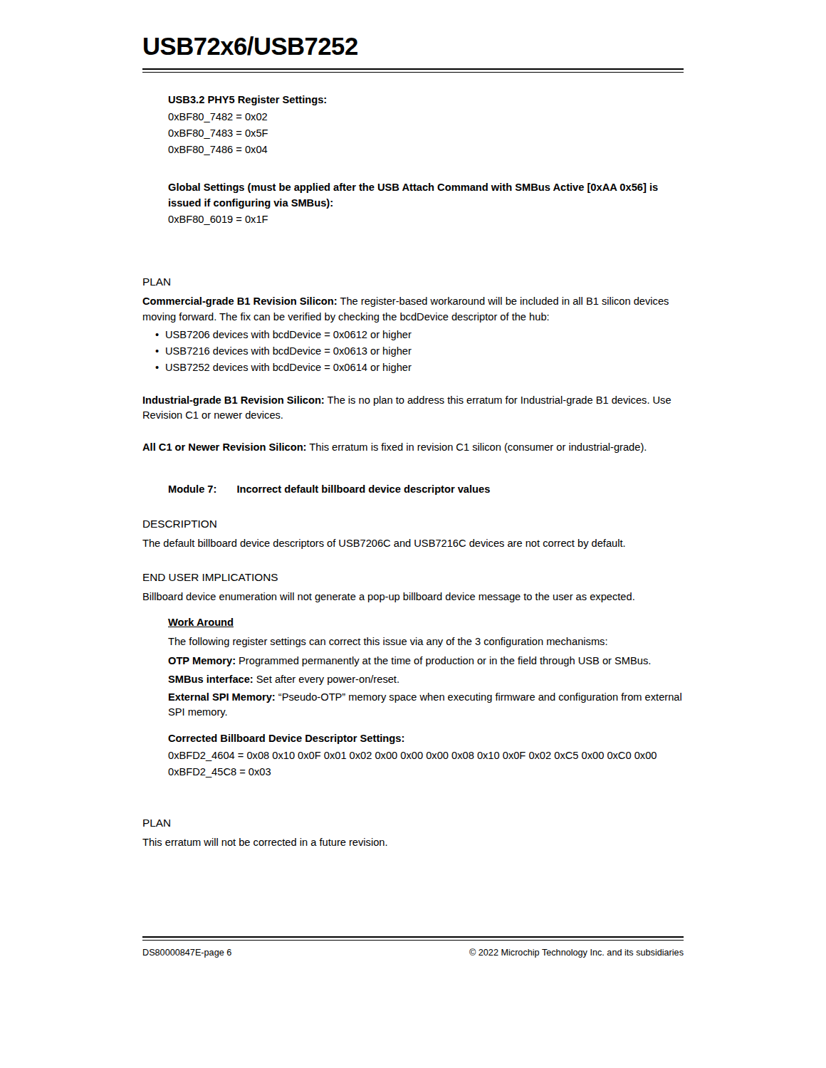USB72x6/USB7252
USB3.2 PHY5 Register Settings:
0xBF80_7482 = 0x02
0xBF80_7483 = 0x5F
0xBF80_7486 = 0x04
Global Settings (must be applied after the USB Attach Command with SMBus Active [0xAA 0x56] is issued if configuring via SMBus):
0xBF80_6019 = 0x1F
PLAN
Commercial-grade B1 Revision Silicon: The register-based workaround will be included in all B1 silicon devices moving forward. The fix can be verified by checking the bcdDevice descriptor of the hub:
USB7206 devices with bcdDevice = 0x0612 or higher
USB7216 devices with bcdDevice = 0x0613 or higher
USB7252 devices with bcdDevice = 0x0614 or higher
Industrial-grade B1 Revision Silicon: The is no plan to address this erratum for Industrial-grade B1 devices. Use Revision C1 or newer devices.
All C1 or Newer Revision Silicon: This erratum is fixed in revision C1 silicon (consumer or industrial-grade).
Module 7: Incorrect default billboard device descriptor values
DESCRIPTION
The default billboard device descriptors of USB7206C and USB7216C devices are not correct by default.
END USER IMPLICATIONS
Billboard device enumeration will not generate a pop-up billboard device message to the user as expected.
Work Around
The following register settings can correct this issue via any of the 3 configuration mechanisms:
OTP Memory: Programmed permanently at the time of production or in the field through USB or SMBus.
SMBus interface: Set after every power-on/reset.
External SPI Memory: “Pseudo-OTP” memory space when executing firmware and configuration from external SPI memory.
Corrected Billboard Device Descriptor Settings:
0xBFD2_4604 = 0x08 0x10 0x0F 0x01 0x02 0x00 0x00 0x00 0x08 0x10 0x0F 0x02 0xC5 0x00 0xC0 0x00
0xBFD2_45C8 = 0x03
PLAN
This erratum will not be corrected in a future revision.
DS80000847E-page 6 © 2022 Microchip Technology Inc. and its subsidiaries